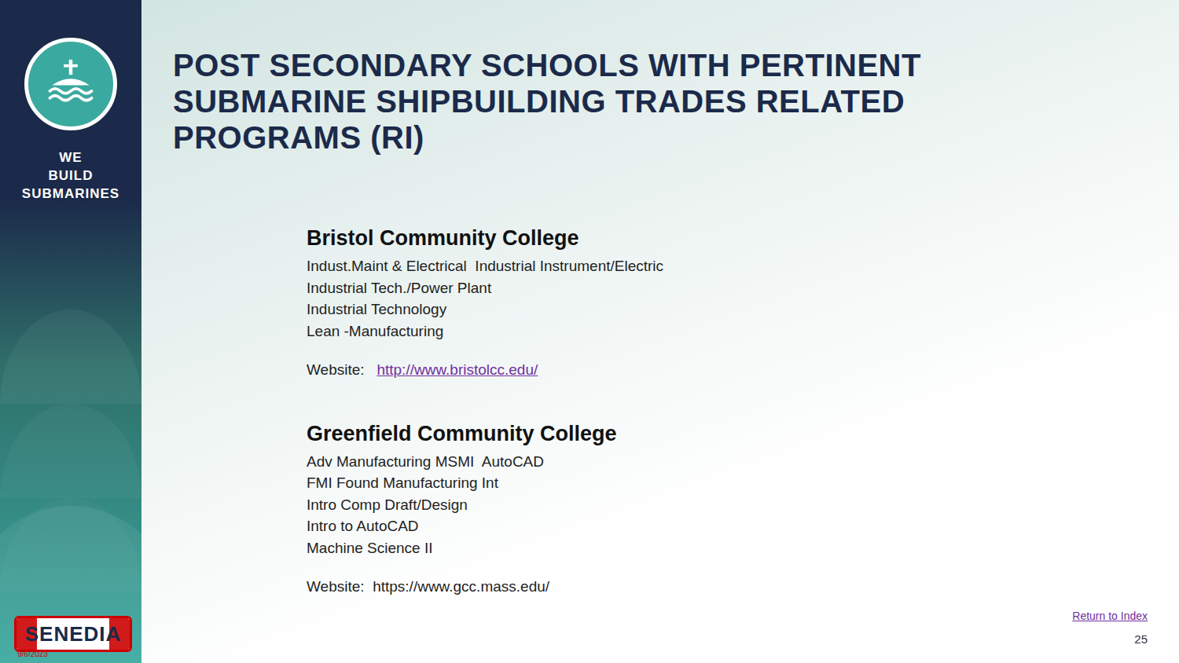WE
BUILD
SUBMARINES
POST SECONDARY SCHOOLS WITH PERTINENT SUBMARINE SHIPBUILDING TRADES RELATED PROGRAMS (RI)
Bristol Community College
Indust.Maint & Electrical Industrial Instrument/Electric
Industrial Tech./Power Plant
Industrial Technology
Lean -Manufacturing
Website: http://www.bristolcc.edu/
Greenfield Community College
Adv Manufacturing MSMI AutoCAD
FMI Found Manufacturing Int
Intro Comp Draft/Design
Intro to AutoCAD
Machine Science II
Website: https://www.gcc.mass.edu/
Return to Index
25
SENEDIA
9/6/2023